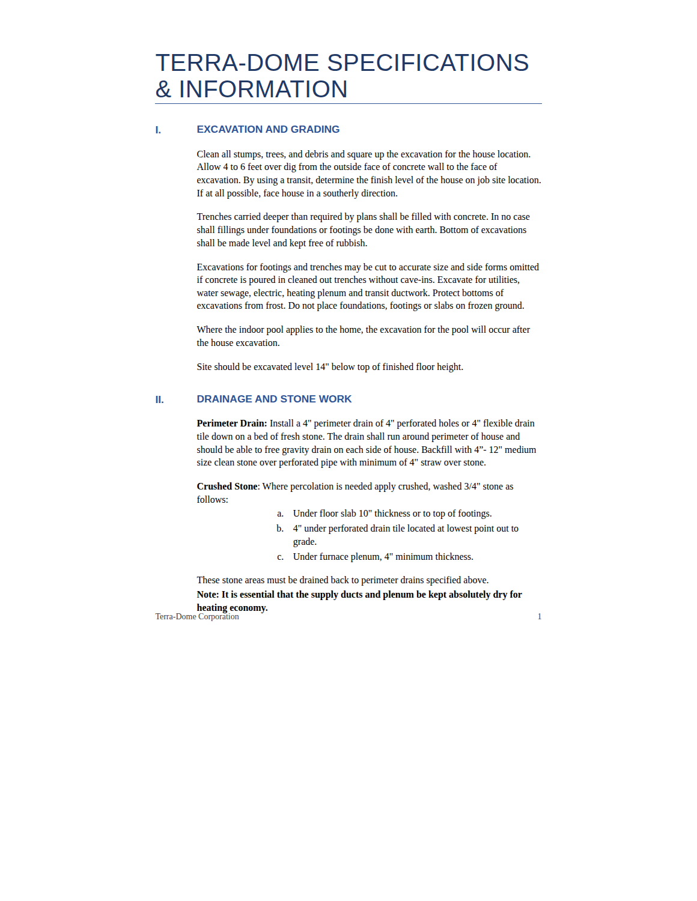TERRA-DOME SPECIFICATIONS & INFORMATION
I.
EXCAVATION AND GRADING
Clean all stumps, trees, and debris and square up the excavation for the house location. Allow 4 to 6 feet over dig from the outside face of concrete wall to the face of excavation. By using a transit, determine the finish level of the house on job site location. If at all possible, face house in a southerly direction.
Trenches carried deeper than required by plans shall be filled with concrete. In no case shall fillings under foundations or footings be done with earth. Bottom of excavations shall be made level and kept free of rubbish.
Excavations for footings and trenches may be cut to accurate size and side forms omitted if concrete is poured in cleaned out trenches without cave-ins. Excavate for utilities, water sewage, electric, heating plenum and transit ductwork. Protect bottoms of excavations from frost. Do not place foundations, footings or slabs on frozen ground.
Where the indoor pool applies to the home, the excavation for the pool will occur after the house excavation.
Site should be excavated level 14" below top of finished floor height.
II.
DRAINAGE AND STONE WORK
Perimeter Drain: Install a 4" perimeter drain of 4" perforated holes or 4" flexible drain tile down on a bed of fresh stone. The drain shall run around perimeter of house and should be able to free gravity drain on each side of house. Backfill with 4”- 12" medium size clean stone over perforated pipe with minimum of 4" straw over stone.
Crushed Stone: Where percolation is needed apply crushed, washed 3/4" stone as follows:
Under floor slab 10" thickness or to top of footings.
4" under perforated drain tile located at lowest point out to grade.
Under furnace plenum, 4" minimum thickness.
These stone areas must be drained back to perimeter drains specified above.
Note: It is essential that the supply ducts and plenum be kept absolutely dry for heating economy.
Terra-Dome Corporation 1